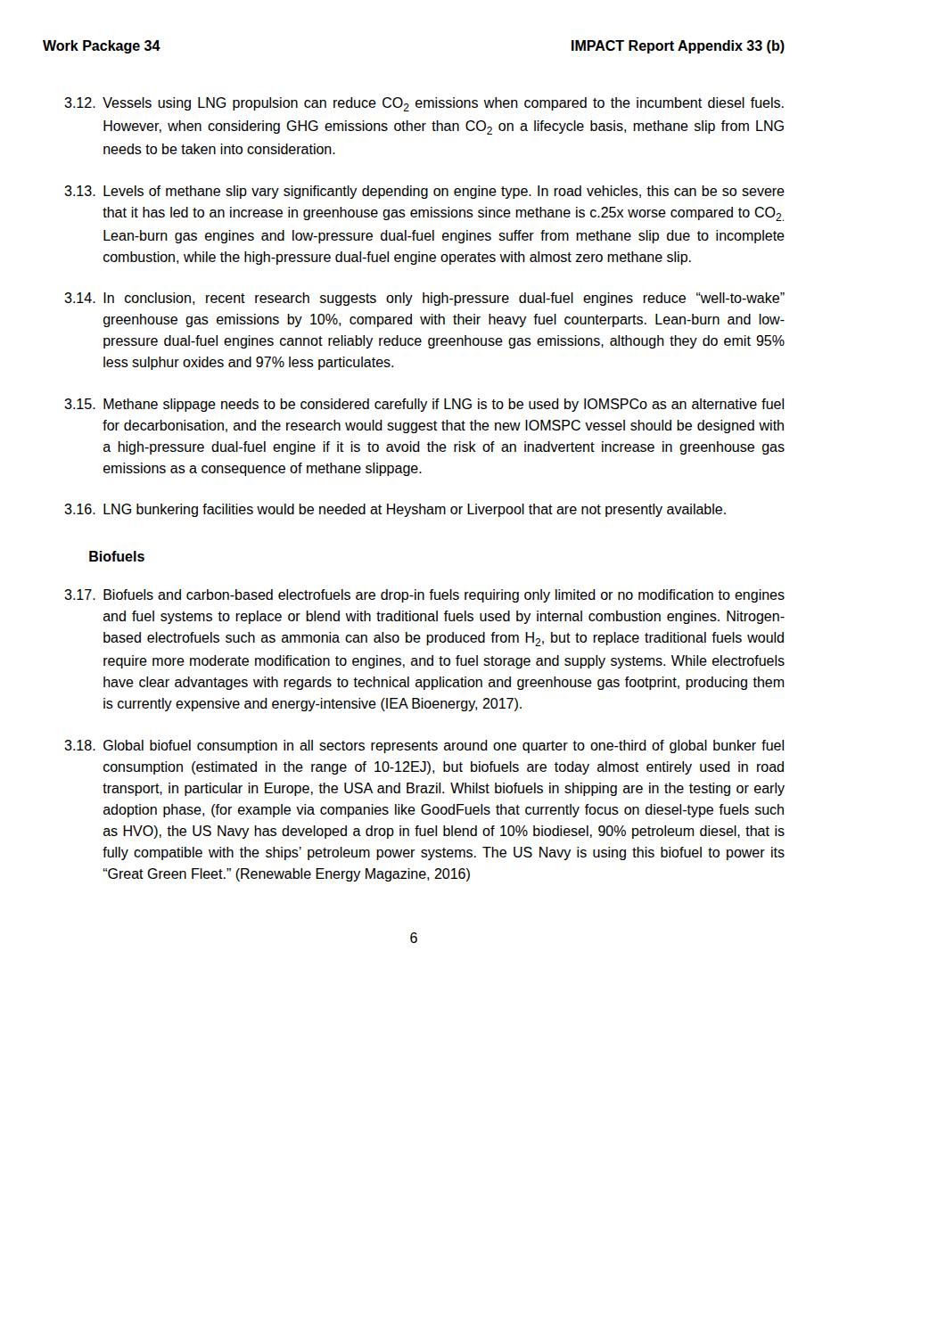Work Package 34
IMPACT Report Appendix 33 (b)
3.12.
Vessels using LNG propulsion can reduce CO2 emissions when compared to the incumbent diesel fuels. However, when considering GHG emissions other than CO2 on a lifecycle basis, methane slip from LNG needs to be taken into consideration.
3.13.
Levels of methane slip vary significantly depending on engine type. In road vehicles, this can be so severe that it has led to an increase in greenhouse gas emissions since methane is c.25x worse compared to CO2. Lean-burn gas engines and low-pressure dual-fuel engines suffer from methane slip due to incomplete combustion, while the high-pressure dual-fuel engine operates with almost zero methane slip.
3.14.
In conclusion, recent research suggests only high-pressure dual-fuel engines reduce “well-to-wake” greenhouse gas emissions by 10%, compared with their heavy fuel counterparts. Lean-burn and low-pressure dual-fuel engines cannot reliably reduce greenhouse gas emissions, although they do emit 95% less sulphur oxides and 97% less particulates.
3.15.
Methane slippage needs to be considered carefully if LNG is to be used by IOMSPCo as an alternative fuel for decarbonisation, and the research would suggest that the new IOMSPC vessel should be designed with a high-pressure dual-fuel engine if it is to avoid the risk of an inadvertent increase in greenhouse gas emissions as a consequence of methane slippage.
3.16.
LNG bunkering facilities would be needed at Heysham or Liverpool that are not presently available.
Biofuels
3.17.
Biofuels and carbon-based electrofuels are drop-in fuels requiring only limited or no modification to engines and fuel systems to replace or blend with traditional fuels used by internal combustion engines. Nitrogen-based electrofuels such as ammonia can also be produced from H2, but to replace traditional fuels would require more moderate modification to engines, and to fuel storage and supply systems. While electrofuels have clear advantages with regards to technical application and greenhouse gas footprint, producing them is currently expensive and energy-intensive (IEA Bioenergy, 2017).
3.18.
Global biofuel consumption in all sectors represents around one quarter to one-third of global bunker fuel consumption (estimated in the range of 10-12EJ), but biofuels are today almost entirely used in road transport, in particular in Europe, the USA and Brazil. Whilst biofuels in shipping are in the testing or early adoption phase, (for example via companies like GoodFuels that currently focus on diesel-type fuels such as HVO), the US Navy has developed a drop in fuel blend of 10% biodiesel, 90% petroleum diesel, that is fully compatible with the ships’ petroleum power systems. The US Navy is using this biofuel to power its “Great Green Fleet.” (Renewable Energy Magazine, 2016)
6